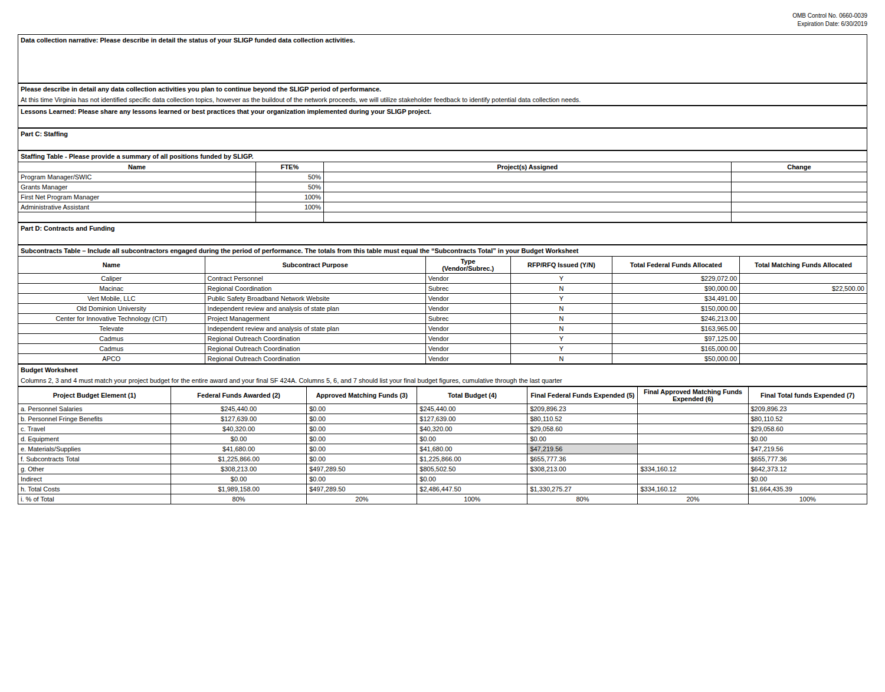OMB Control No. 0660-0039
Expiration Date: 6/30/2019
Data collection narrative: Please describe in detail the status of your SLIGP funded data collection activities.
Please describe in detail any data collection activities you plan to continue beyond the SLIGP period of performance.
At this time Virginia has not identified specific data collection topics, however as the buildout of the network proceeds, we will utilize stakeholder feedback to identify potential data collection needs.
Lessons Learned: Please share any lessons learned or best practices that your organization implemented during your SLIGP project.
Part C: Staffing
Staffing Table - Please provide a summary of all positions funded by SLIGP.
| Name | FTE% | Project(s) Assigned | Change |
| --- | --- | --- | --- |
| Program Manager/SWIC | 50% | | |
| Grants Manager | 50% | | |
| First Net Program Manager | 100% | | |
| Administrative Assistant | 100% | | |
Part D: Contracts and Funding
Subcontracts Table – Include all subcontractors engaged during the period of performance. The totals from this table must equal the “Subcontracts Total” in your Budget Worksheet
| Name | Subcontract Purpose | Type (Vendor/Subrec.) | RFP/RFQ Issued (Y/N) | Total Federal Funds Allocated | Total Matching Funds Allocated |
| --- | --- | --- | --- | --- | --- |
| Caliper | Contract Personnel | Vendor | Y | $229,072.00 | |
| Macinac | Regional Coordination | Subrec | N | $90,000.00 | $22,500.00 |
| Vert Mobile, LLC | Public Safety Broadband Network Website | Vendor | Y | $34,491.00 | |
| Old Dominion University | Independent review and analysis of state plan | Vendor | N | $150,000.00 | |
| Center for Innovative Technology (CIT) | Project Managerment | Subrec | N | $246,213.00 | |
| Televate | Independent review and analysis of state plan | Vendor | N | $163,965.00 | |
| Cadmus | Regional Outreach Coordination | Vendor | Y | $97,125.00 | |
| Cadmus | Regional Outreach Coordination | Vendor | Y | $165,000.00 | |
| APCO | Regional Outreach Coordination | Vendor | N | $50,000.00 | |
Budget Worksheet
Columns 2, 3 and 4 must match your project budget for the entire award and your final SF 424A. Columns 5, 6, and 7 should list your final budget figures, cumulative through the last quarter
| Project Budget Element (1) | Federal Funds Awarded (2) | Approved Matching Funds (3) | Total Budget (4) | Final Federal Funds Expended (5) | Final Approved Matching Funds Expended (6) | Final Total funds Expended (7) |
| --- | --- | --- | --- | --- | --- | --- |
| a. Personnel Salaries | $245,440.00 | $0.00 | $245,440.00 | $209,896.23 | | $209,896.23 |
| b. Personnel Fringe Benefits | $127,639.00 | $0.00 | $127,639.00 | $80,110.52 | | $80,110.52 |
| c. Travel | $40,320.00 | $0.00 | $40,320.00 | $29,058.60 | | $29,058.60 |
| d. Equipment | $0.00 | $0.00 | $0.00 | $0.00 | | $0.00 |
| e. Materials/Supplies | $41,680.00 | $0.00 | $41,680.00 | $47,219.56 | | $47,219.56 |
| f. Subcontracts Total | $1,225,866.00 | $0.00 | $1,225,866.00 | $655,777.36 | | $655,777.36 |
| g. Other | $308,213.00 | $497,289.50 | $805,502.50 | $308,213.00 | $334,160.12 | $642,373.12 |
| Indirect | $0.00 | $0.00 | $0.00 | | | $0.00 |
| h. Total Costs | $1,989,158.00 | $497,289.50 | $2,486,447.50 | $1,330,275.27 | $334,160.12 | $1,664,435.39 |
| i. % of Total | 80% | 20% | 100% | 80% | 20% | 100% |